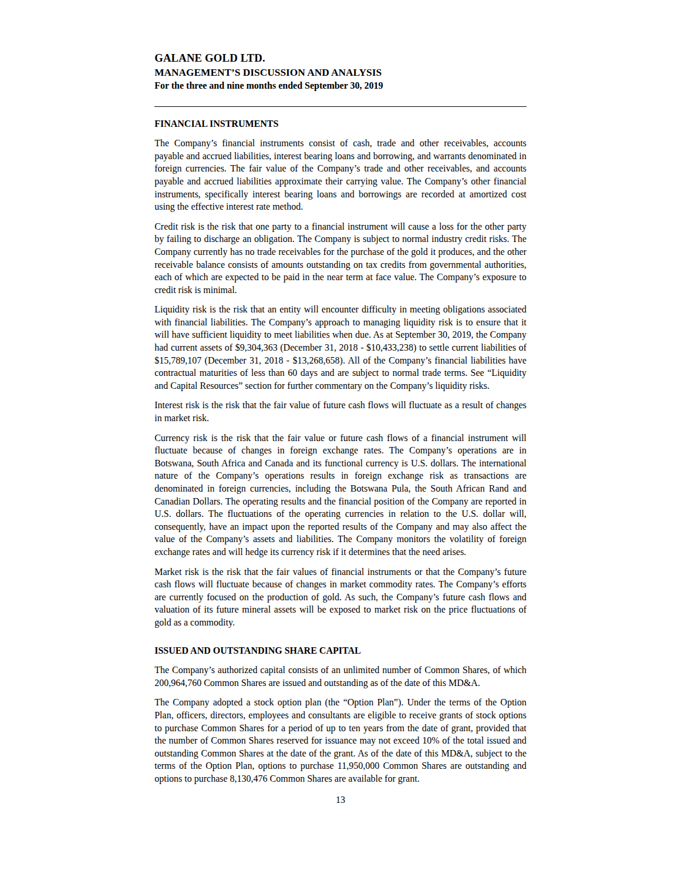GALANE GOLD LTD.
MANAGEMENT’S DISCUSSION AND ANALYSIS
For the three and nine months ended September 30, 2019
FINANCIAL INSTRUMENTS
The Company’s financial instruments consist of cash, trade and other receivables, accounts payable and accrued liabilities, interest bearing loans and borrowing, and warrants denominated in foreign currencies. The fair value of the Company’s trade and other receivables, and accounts payable and accrued liabilities approximate their carrying value. The Company’s other financial instruments, specifically interest bearing loans and borrowings are recorded at amortized cost using the effective interest rate method.
Credit risk is the risk that one party to a financial instrument will cause a loss for the other party by failing to discharge an obligation. The Company is subject to normal industry credit risks. The Company currently has no trade receivables for the purchase of the gold it produces, and the other receivable balance consists of amounts outstanding on tax credits from governmental authorities, each of which are expected to be paid in the near term at face value. The Company’s exposure to credit risk is minimal.
Liquidity risk is the risk that an entity will encounter difficulty in meeting obligations associated with financial liabilities. The Company’s approach to managing liquidity risk is to ensure that it will have sufficient liquidity to meet liabilities when due. As at September 30, 2019, the Company had current assets of $9,304,363 (December 31, 2018 - $10,433,238) to settle current liabilities of $15,789,107 (December 31, 2018 - $13,268,658). All of the Company’s financial liabilities have contractual maturities of less than 60 days and are subject to normal trade terms. See “Liquidity and Capital Resources” section for further commentary on the Company’s liquidity risks.
Interest risk is the risk that the fair value of future cash flows will fluctuate as a result of changes in market risk.
Currency risk is the risk that the fair value or future cash flows of a financial instrument will fluctuate because of changes in foreign exchange rates. The Company’s operations are in Botswana, South Africa and Canada and its functional currency is U.S. dollars. The international nature of the Company’s operations results in foreign exchange risk as transactions are denominated in foreign currencies, including the Botswana Pula, the South African Rand and Canadian Dollars. The operating results and the financial position of the Company are reported in U.S. dollars. The fluctuations of the operating currencies in relation to the U.S. dollar will, consequently, have an impact upon the reported results of the Company and may also affect the value of the Company’s assets and liabilities. The Company monitors the volatility of foreign exchange rates and will hedge its currency risk if it determines that the need arises.
Market risk is the risk that the fair values of financial instruments or that the Company’s future cash flows will fluctuate because of changes in market commodity rates. The Company’s efforts are currently focused on the production of gold. As such, the Company’s future cash flows and valuation of its future mineral assets will be exposed to market risk on the price fluctuations of gold as a commodity.
ISSUED AND OUTSTANDING SHARE CAPITAL
The Company’s authorized capital consists of an unlimited number of Common Shares, of which 200,964,760 Common Shares are issued and outstanding as of the date of this MD&A.
The Company adopted a stock option plan (the “Option Plan”). Under the terms of the Option Plan, officers, directors, employees and consultants are eligible to receive grants of stock options to purchase Common Shares for a period of up to ten years from the date of grant, provided that the number of Common Shares reserved for issuance may not exceed 10% of the total issued and outstanding Common Shares at the date of the grant. As of the date of this MD&A, subject to the terms of the Option Plan, options to purchase 11,950,000 Common Shares are outstanding and options to purchase 8,130,476 Common Shares are available for grant.
13